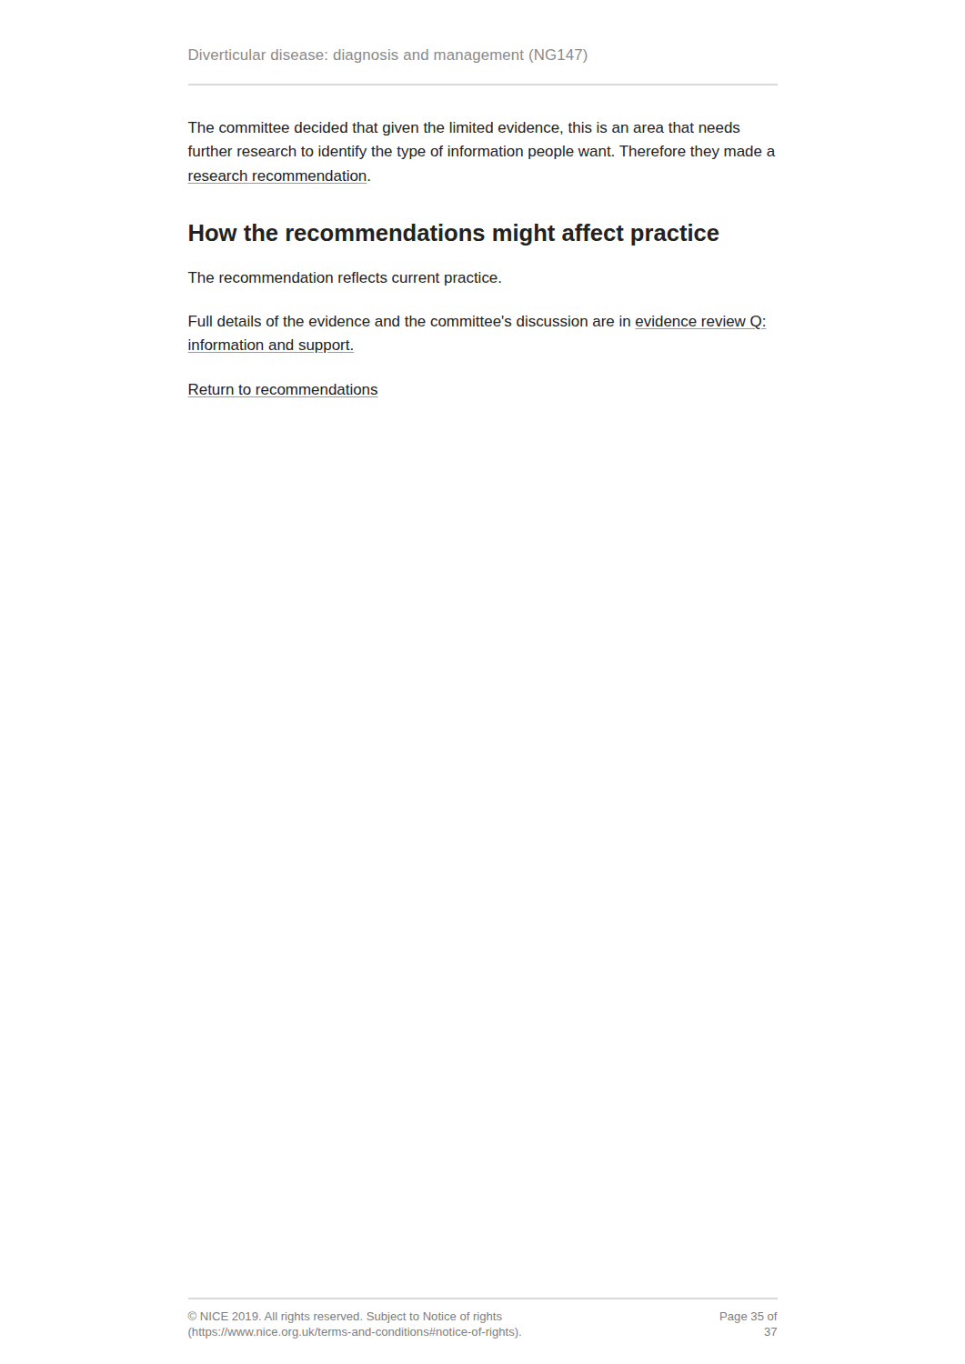Diverticular disease: diagnosis and management (NG147)
The committee decided that given the limited evidence, this is an area that needs further research to identify the type of information people want. Therefore they made a research recommendation.
How the recommendations might affect practice
The recommendation reflects current practice.
Full details of the evidence and the committee's discussion are in evidence review Q: information and support.
Return to recommendations
© NICE 2019. All rights reserved. Subject to Notice of rights (https://www.nice.org.uk/terms-and-conditions#notice-of-rights).
Page 35 of
37